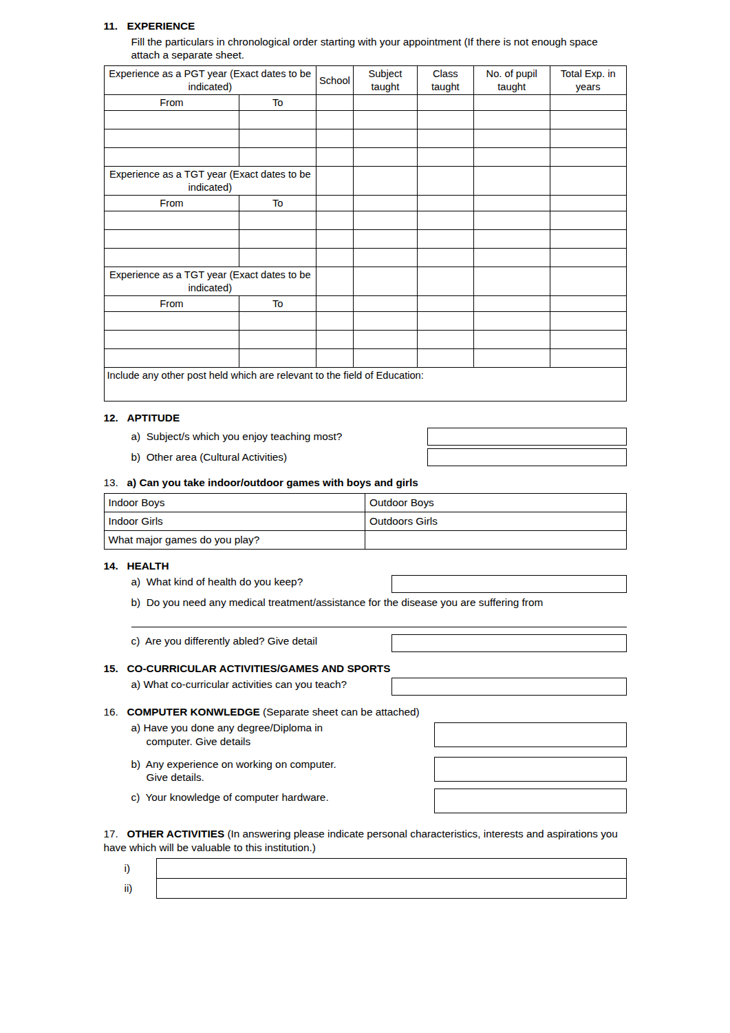11. EXPERIENCE
Fill the particulars in chronological order starting with your appointment (If there is not enough space attach a separate sheet.
| Experience as a PGT year (Exact dates to be indicated) | School | Subject taught | Class taught | No. of pupil taught | Total Exp. in years |
| --- | --- | --- | --- | --- | --- |
| From | To | | | | | |
| Experience as a TGT year (Exact dates to be indicated) | | | | | |
| From | To | | | | | |
| Experience as a TGT year (Exact dates to be indicated) | | | | | |
| From | To | | | | | |
| Include any other post held which are relevant to the field of Education: |
12. APTITUDE
a) Subject/s which you enjoy teaching most?
b) Other area (Cultural Activities)
13. a) Can you take indoor/outdoor games with boys and girls
| Indoor Boys | Outdoor Boys |
| Indoor Girls | Outdoors Girls |
| What major games do you play? | |
14. HEALTH
a) What kind of health do you keep?
b) Do you need any medical treatment/assistance for the disease you are suffering from
c) Are you differently abled? Give detail
15. CO-CURRICULAR ACTIVITIES/GAMES AND SPORTS
a) What co-curricular activities can you teach?
16. COMPUTER KONWLEDGE (Separate sheet can be attached)
a) Have you done any degree/Diploma in
computer. Give details
b) Any experience on working on computer.
Give details.
c) Your knowledge of computer hardware.
17. OTHER ACTIVITIES (In answering please indicate personal characteristics, interests and aspirations you have which will be valuable to this institution.)
| i) | |
| ii) | |